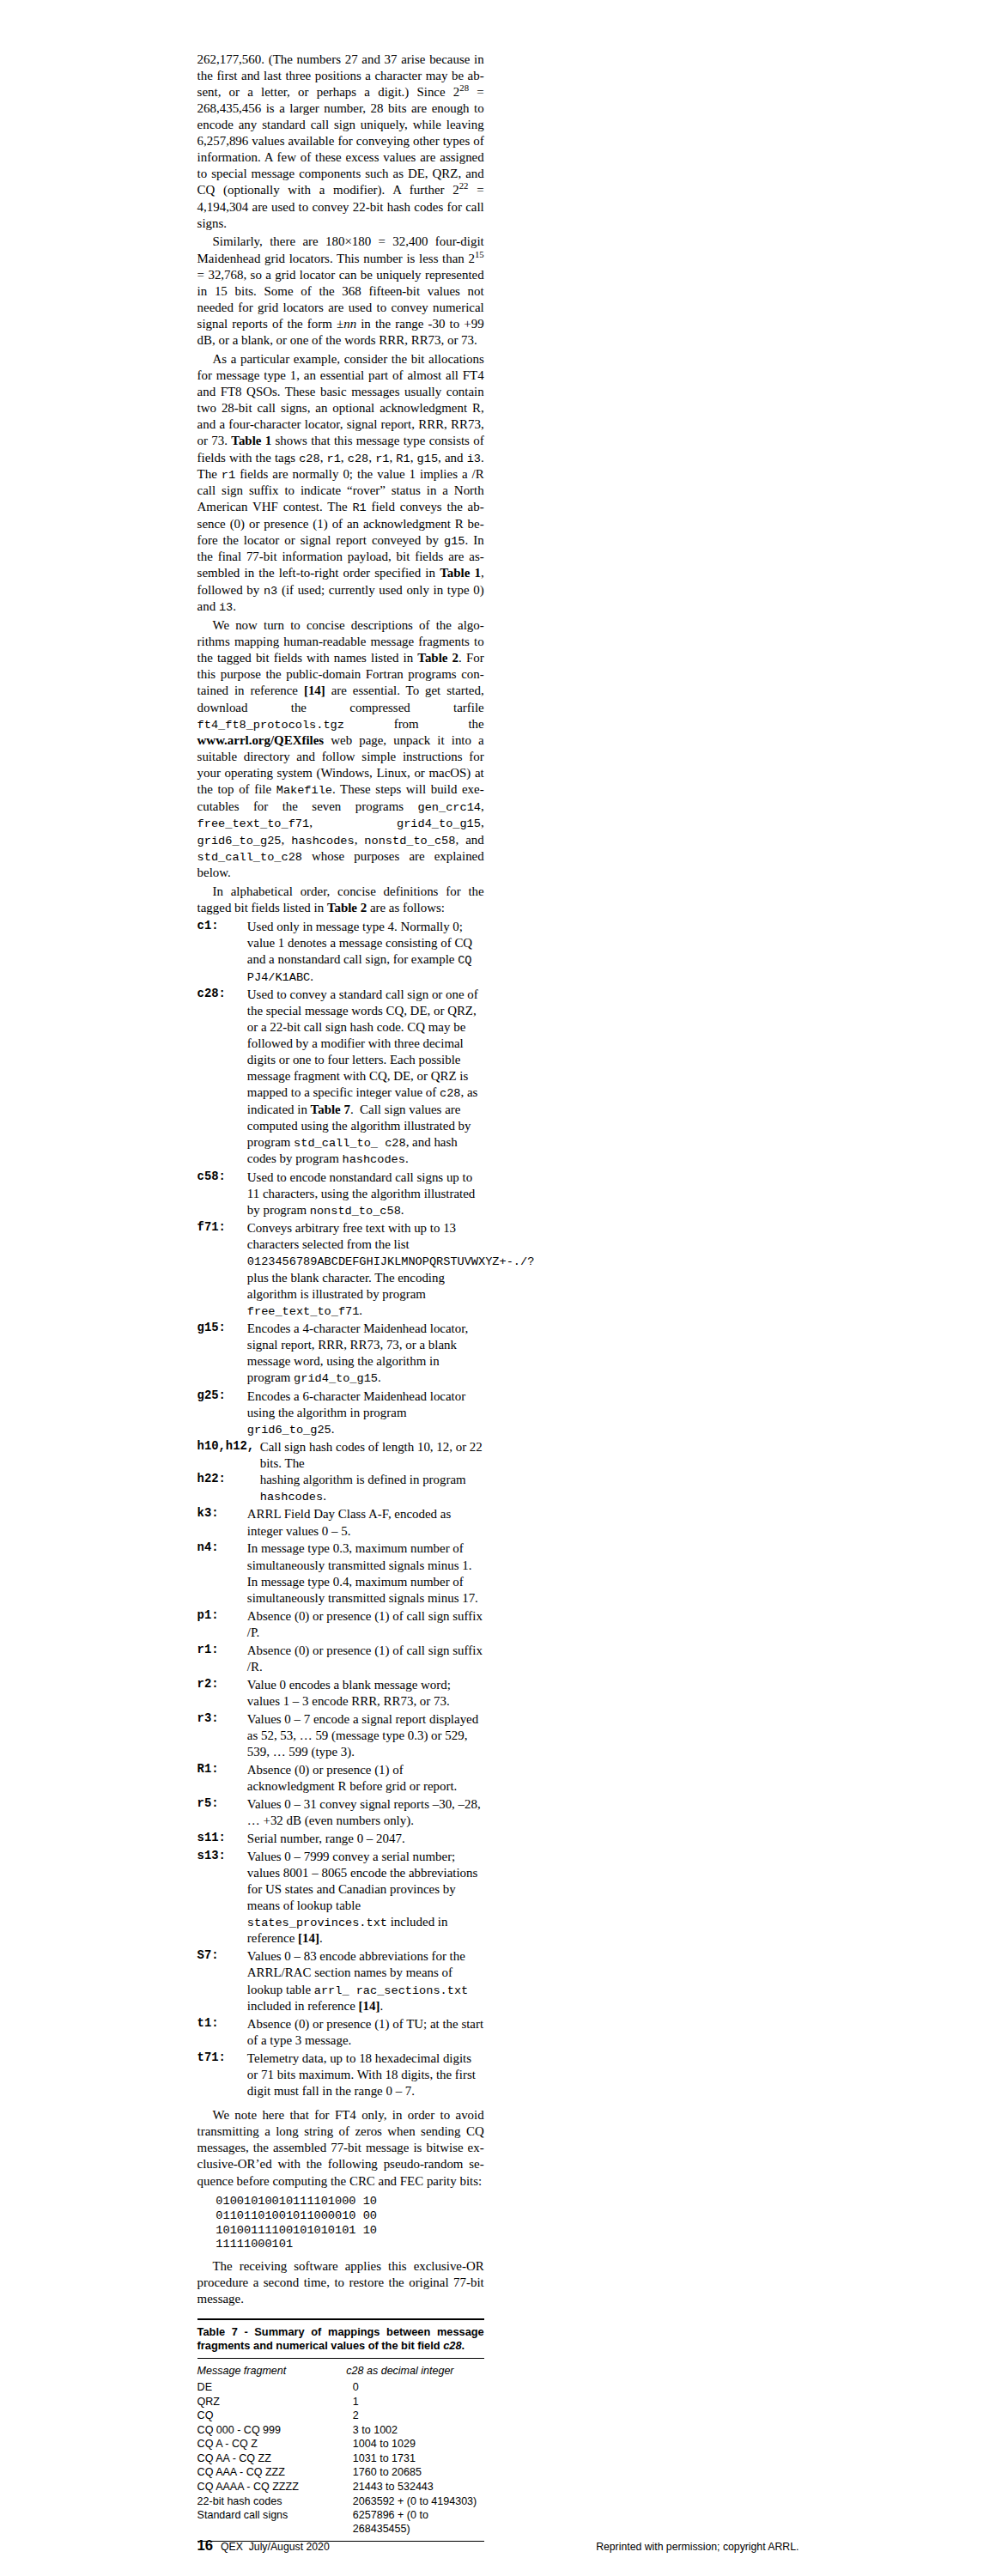262,177,560. (The numbers 27 and 37 arise because in the first and last three positions a character may be absent, or a letter, or perhaps a digit.) Since 228 = 268,435,456 is a larger number, 28 bits are enough to encode any standard call sign uniquely, while leaving 6,257,896 values available for conveying other types of information. A few of these excess values are assigned to special message components such as DE, QRZ, and CQ (optionally with a modifier). A further 222 = 4,194,304 are used to convey 22-bit hash codes for call signs.
Similarly, there are 180×180 = 32,400 four-digit Maidenhead grid locators. This number is less than 215 = 32,768, so a grid locator can be uniquely represented in 15 bits. Some of the 368 fifteen-bit values not needed for grid locators are used to convey numerical signal reports of the form ±nn in the range -30 to +99 dB, or a blank, or one of the words RRR, RR73, or 73.
As a particular example, consider the bit allocations for message type 1, an essential part of almost all FT4 and FT8 QSOs. These basic messages usually contain two 28-bit call signs, an optional acknowledgment R, and a four-character locator, signal report, RRR, RR73, or 73. Table 1 shows that this message type consists of fields with the tags c28, r1, c28, r1, R1, g15, and i3. The r1 fields are normally 0; the value 1 implies a /R call sign suffix to indicate “rover” status in a North American VHF contest. The R1 field conveys the absence (0) or presence (1) of an acknowledgment R before the locator or signal report conveyed by g15. In the final 77-bit information payload, bit fields are assembled in the left-to-right order specified in Table 1, followed by n3 (if used; currently used only in type 0) and i3.
We now turn to concise descriptions of the algorithms mapping human-readable message fragments to the tagged bit fields with names listed in Table 2. For this purpose the public-domain Fortran programs contained in reference [14] are essential. To get started, download the compressed tarfile ft4_ft8_protocols.tgz from the www.arrl.org/QEXfiles web page, unpack it into a suitable directory and follow simple instructions for your operating system (Windows, Linux, or macOS) at the top of file Makefile. These steps will build executables for the seven programs gen_crc14, free_text_to_f71, grid4_to_g15, grid6_to_g25, hashcodes, nonstd_to_c58, and std_call_to_c28 whose purposes are explained below.
In alphabetical order, concise definitions for the tagged bit fields listed in Table 2 are as follows:
c1:
Used only in message type 4. Normally 0; value 1 denotes a message consisting of CQ and a nonstandard call sign, for example CQ PJ4/K1ABC.
c28:
Used to convey a standard call sign or one of the special message words CQ, DE, or QRZ, or a 22-bit call sign hash code. CQ may be followed by a modifier with three decimal digits or one to four letters. Each possible message fragment with CQ, DE, or QRZ is mapped to a specific integer value of c28, as indicated in Table 7. Call sign values are computed using the algorithm illustrated by program std_call_to_ c28, and hash codes by program hashcodes.
c58:
Used to encode nonstandard call signs up to 11 characters, using the algorithm illustrated by program nonstd_to_c58.
f71:
Conveys arbitrary free text with up to 13 characters selected from the list 0123456789ABCDEFGHIJKLMNOPQRSTUVWXYZ+-./? plus the blank character. The encoding algorithm is illustrated by program free_text_to_f71.
g15:
Encodes a 4-character Maidenhead locator, signal report, RRR, RR73, 73, or a blank message word, using the algorithm in program grid4_to_g15.
g25:
Encodes a 6-character Maidenhead locator using the algorithm in program grid6_to_g25.
h10,h12,
Call sign hash codes of length 10, 12, or 22 bits. The
h22:
hashing algorithm is defined in program hashcodes.
k3:
ARRL Field Day Class A-F, encoded as integer values 0 – 5.
n4:
In message type 0.3, maximum number of simultaneously transmitted signals minus 1. In message type 0.4, maximum number of simultaneously transmitted signals minus 17.
p1:
Absence (0) or presence (1) of call sign suffix /P.
r1:
Absence (0) or presence (1) of call sign suffix /R.
r2:
Value 0 encodes a blank message word; values 1 – 3 encode RRR, RR73, or 73.
r3:
Values 0 – 7 encode a signal report displayed as 52, 53, … 59 (message type 0.3) or 529, 539, … 599 (type 3).
R1:
Absence (0) or presence (1) of acknowledgment R before grid or report.
r5:
Values 0 – 31 convey signal reports –30, –28, … +32 dB (even numbers only).
s11:
Serial number, range 0 – 2047.
s13:
Values 0 – 7999 convey a serial number; values 8001 – 8065 encode the abbreviations for US states and Canadian provinces by means of lookup table states_provinces.txt included in reference [14].
S7:
Values 0 – 83 encode abbreviations for the ARRL/RAC section names by means of lookup table arrl_ rac_sections.txt included in reference [14].
t1:
Absence (0) or presence (1) of TU; at the start of a type 3 message.
t71:
Telemetry data, up to 18 hexadecimal digits or 71 bits maximum. With 18 digits, the first digit must fall in the range 0 – 7.
We note here that for FT4 only, in order to avoid transmitting a long string of zeros when sending CQ messages, the assembled 77-bit message is bitwise exclusive-OR’ed with the following pseudo-random sequence before computing the CRC and FEC parity bits:
01001010010111101000 10 01101101001011000010 00 10100111100101010101 10 11111000101
The receiving software applies this exclusive-OR procedure a second time, to restore the original 77-bit message.
Table 7 - Summary of mappings between message fragments and numerical values of the bit field c28.
| Message fragment | c28 as decimal integer |
| --- | --- |
| DE | 0 |
| QRZ | 1 |
| CQ | 2 |
| CQ 000 - CQ 999 | 3 to 1002 |
| CQ A - CQ Z | 1004 to 1029 |
| CQ AA - CQ ZZ | 1031 to 1731 |
| CQ AAA - CQ ZZZ | 1760 to 20685 |
| CQ AAAA - CQ ZZZZ | 21443 to 532443 |
| 22-bit hash codes | 2063592 + (0 to 4194303) |
| Standard call signs | 6257896 + (0 to 268435455) |
16 QEX July/August 2020
Reprinted with permission; copyright ARRL.